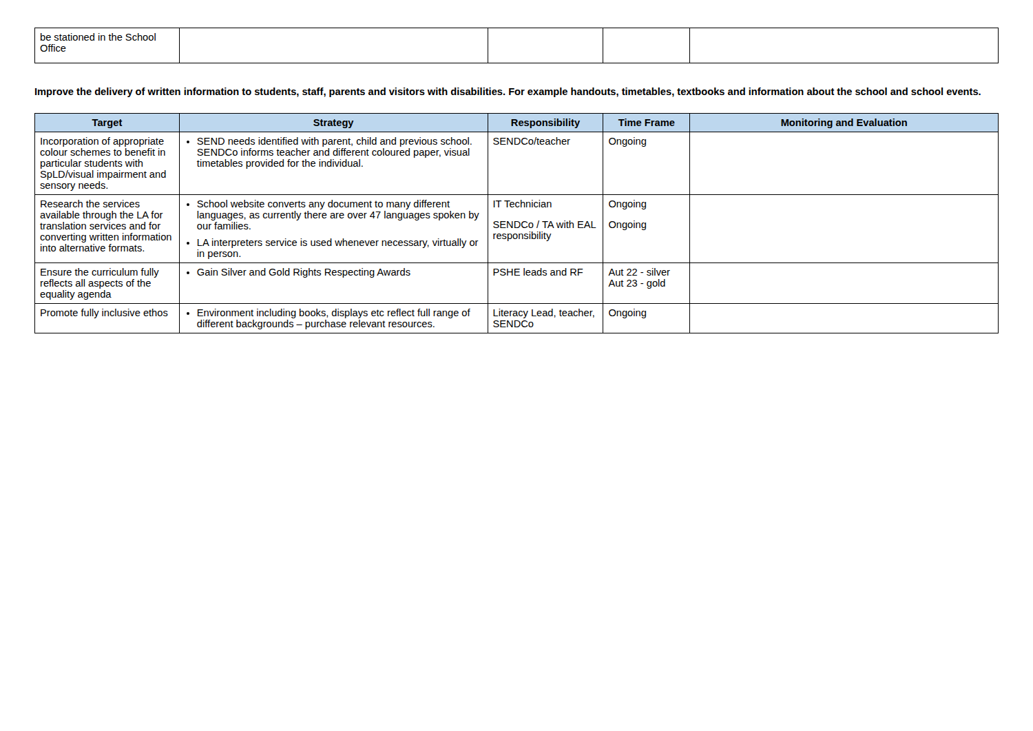| be stationed in the School Office | | | | |
Improve the delivery of written information to students, staff, parents and visitors with disabilities. For example handouts, timetables, textbooks and information about the school and school events.
| Target | Strategy | Responsibility | Time Frame | Monitoring and Evaluation |
| --- | --- | --- | --- | --- |
| Incorporation of appropriate colour schemes to benefit in particular students with SpLD/visual impairment and sensory needs. | SEND needs identified with parent, child and previous school. SENDCo informs teacher and different coloured paper, visual timetables provided for the individual. | SENDCo/teacher | Ongoing | |
| Research the services available through the LA for translation services and for converting written information into alternative formats. | School website converts any document to many different languages, as currently there are over 47 languages spoken by our families. LA interpreters service is used whenever necessary, virtually or in person. | IT Technician SENDCo / TA with EAL responsibility | Ongoing Ongoing | |
| Ensure the curriculum fully reflects all aspects of the equality agenda | Gain Silver and Gold Rights Respecting Awards | PSHE leads and RF | Aut 22 - silver Aut 23 - gold | |
| Promote fully inclusive ethos | Environment including books, displays etc reflect full range of different backgrounds – purchase relevant resources. | Literacy Lead, teacher, SENDCo | Ongoing | |